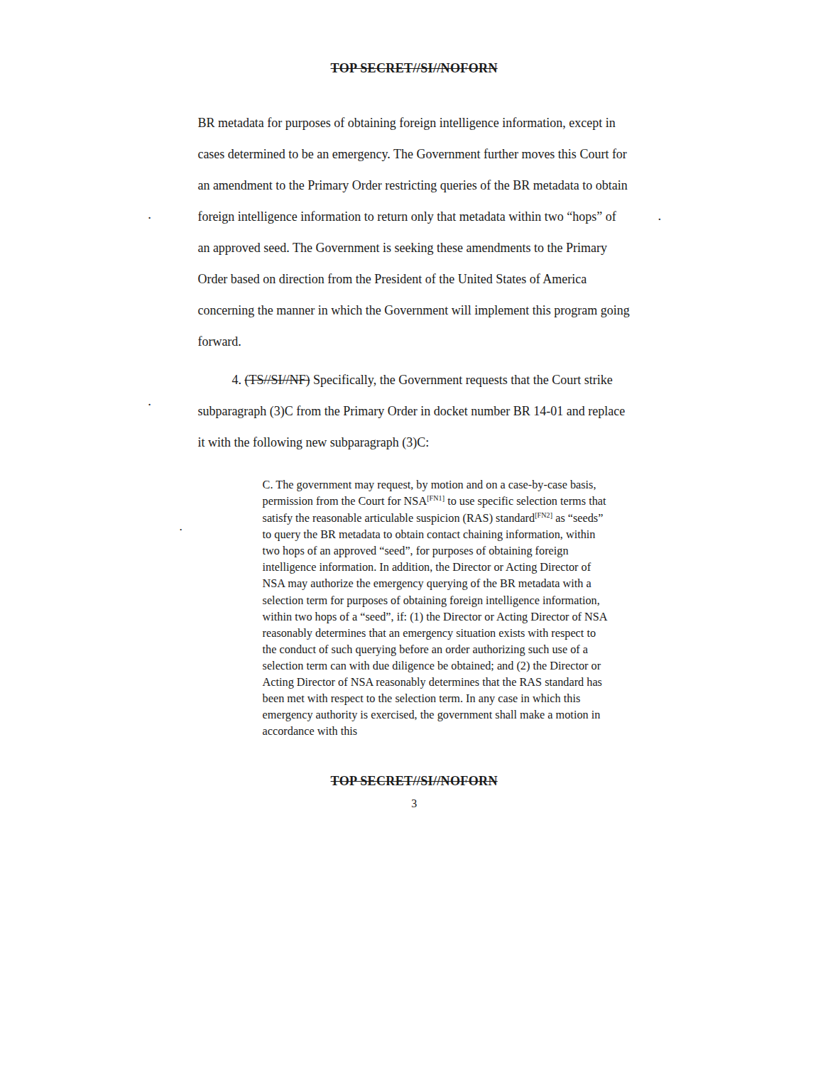TOP SECRET//SI//NOFORN
. .
.
BR metadata for purposes of obtaining foreign intelligence information, except in cases determined to be an emergency. The Government further moves this Court for an amendment to the Primary Order restricting queries of the BR metadata to obtain foreign intelligence information to return only that metadata within two “hops” of an approved seed. The Government is seeking these amendments to the Primary Order based on direction from the President of the United States of America concerning the manner in which the Government will implement this program going forward.
4. (TS//SI//NF) Specifically, the Government requests that the Court strike subparagraph (3)C from the Primary Order in docket number BR 14-01 and replace it with the following new subparagraph (3)C:
C. The government may request, by motion and on a case-by-case basis, permission from the Court for NSA[FN1] to use specific selection terms that satisfy the reasonable articulable suspicion (RAS) standard[FN2] as “seeds” to query the BR metadata to obtain contact chaining information, within two hops of an approved “seed”, for purposes of obtaining foreign intelligence information. In addition, the Director or Acting Director of NSA may authorize the emergency querying of the BR metadata with a selection term for purposes of obtaining foreign intelligence information, within two hops of a “seed”, if: (1) the Director or Acting Director of NSA reasonably determines that an emergency situation exists with respect to the conduct of such querying before an order authorizing such use of a selection term can with due diligence be obtained; and (2) the Director or Acting Director of NSA reasonably determines that the RAS standard has been met with respect to the selection term. In any case in which this emergency authority is exercised, the government shall make a motion in accordance with this
.
TOP SECRET//SI//NOFORN
3